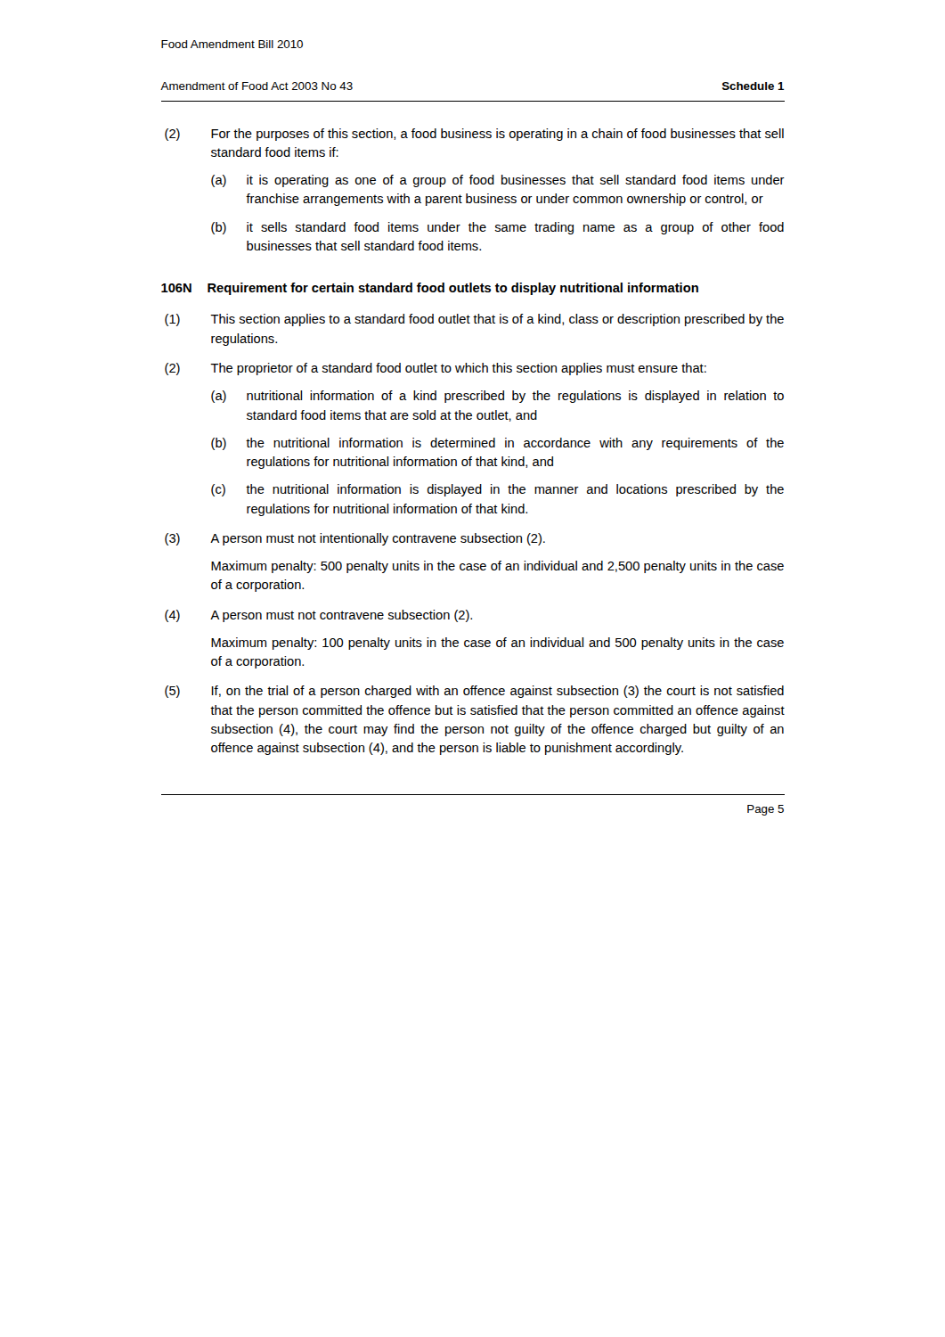Food Amendment Bill 2010
Amendment of Food Act 2003 No 43
Schedule 1
(2)
For the purposes of this section, a food business is operating in a chain of food businesses that sell standard food items if:
(a)
it is operating as one of a group of food businesses that sell standard food items under franchise arrangements with a parent business or under common ownership or control, or
(b)
it sells standard food items under the same trading name as a group of other food businesses that sell standard food items.
106N
Requirement for certain standard food outlets to display nutritional information
(1)
This section applies to a standard food outlet that is of a kind, class or description prescribed by the regulations.
(2)
The proprietor of a standard food outlet to which this section applies must ensure that:
(a)
nutritional information of a kind prescribed by the regulations is displayed in relation to standard food items that are sold at the outlet, and
(b)
the nutritional information is determined in accordance with any requirements of the regulations for nutritional information of that kind, and
(c)
the nutritional information is displayed in the manner and locations prescribed by the regulations for nutritional information of that kind.
(3)
A person must not intentionally contravene subsection (2).
Maximum penalty: 500 penalty units in the case of an individual and 2,500 penalty units in the case of a corporation.
(4)
A person must not contravene subsection (2).
Maximum penalty: 100 penalty units in the case of an individual and 500 penalty units in the case of a corporation.
(5)
If, on the trial of a person charged with an offence against subsection (3) the court is not satisfied that the person committed the offence but is satisfied that the person committed an offence against subsection (4), the court may find the person not guilty of the offence charged but guilty of an offence against subsection (4), and the person is liable to punishment accordingly.
Page 5